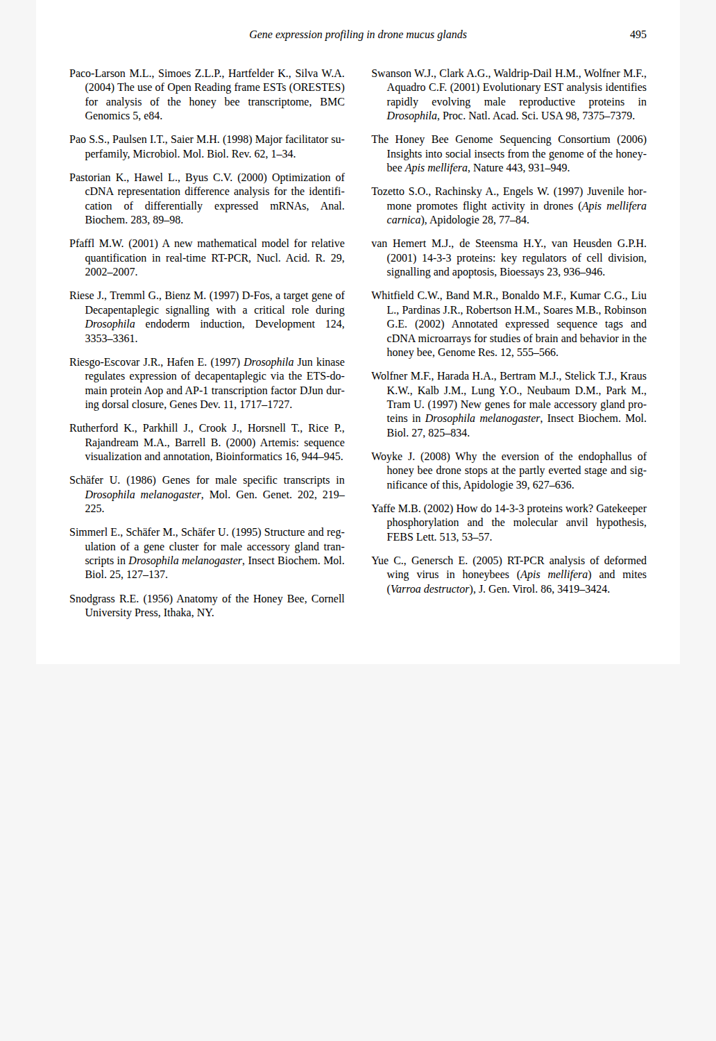Gene expression profiling in drone mucus glands 495
Paco-Larson M.L., Simoes Z.L.P., Hartfelder K., Silva W.A. (2004) The use of Open Reading frame ESTs (ORESTES) for analysis of the honey bee transcriptome, BMC Genomics 5, e84.
Pao S.S., Paulsen I.T., Saier M.H. (1998) Major facilitator superfamily, Microbiol. Mol. Biol. Rev. 62, 1–34.
Pastorian K., Hawel L., Byus C.V. (2000) Optimization of cDNA representation difference analysis for the identification of differentially expressed mRNAs, Anal. Biochem. 283, 89–98.
Pfaffl M.W. (2001) A new mathematical model for relative quantification in real-time RT-PCR, Nucl. Acid. R. 29, 2002–2007.
Riese J., Tremml G., Bienz M. (1997) D-Fos, a target gene of Decapentaplegic signalling with a critical role during Drosophila endoderm induction, Development 124, 3353–3361.
Riesgo-Escovar J.R., Hafen E. (1997) Drosophila Jun kinase regulates expression of decapentaplegic via the ETS-domain protein Aop and AP-1 transcription factor DJun during dorsal closure, Genes Dev. 11, 1717–1727.
Rutherford K., Parkhill J., Crook J., Horsnell T., Rice P., Rajandream M.A., Barrell B. (2000) Artemis: sequence visualization and annotation, Bioinformatics 16, 944–945.
Schäfer U. (1986) Genes for male specific transcripts in Drosophila melanogaster, Mol. Gen. Genet. 202, 219–225.
Simmerl E., Schäfer M., Schäfer U. (1995) Structure and regulation of a gene cluster for male accessory gland transcripts in Drosophila melanogaster, Insect Biochem. Mol. Biol. 25, 127–137.
Snodgrass R.E. (1956) Anatomy of the Honey Bee, Cornell University Press, Ithaka, NY.
Swanson W.J., Clark A.G., Waldrip-Dail H.M., Wolfner M.F., Aquadro C.F. (2001) Evolutionary EST analysis identifies rapidly evolving male reproductive proteins in Drosophila, Proc. Natl. Acad. Sci. USA 98, 7375–7379.
The Honey Bee Genome Sequencing Consortium (2006) Insights into social insects from the genome of the honeybee Apis mellifera, Nature 443, 931–949.
Tozetto S.O., Rachinsky A., Engels W. (1997) Juvenile hormone promotes flight activity in drones (Apis mellifera carnica), Apidologie 28, 77–84.
van Hemert M.J., de Steensma H.Y., van Heusden G.P.H. (2001) 14-3-3 proteins: key regulators of cell division, signalling and apoptosis, Bioessays 23, 936–946.
Whitfield C.W., Band M.R., Bonaldo M.F., Kumar C.G., Liu L., Pardinas J.R., Robertson H.M., Soares M.B., Robinson G.E. (2002) Annotated expressed sequence tags and cDNA microarrays for studies of brain and behavior in the honey bee, Genome Res. 12, 555–566.
Wolfner M.F., Harada H.A., Bertram M.J., Stelick T.J., Kraus K.W., Kalb J.M., Lung Y.O., Neubaum D.M., Park M., Tram U. (1997) New genes for male accessory gland proteins in Drosophila melanogaster, Insect Biochem. Mol. Biol. 27, 825–834.
Woyke J. (2008) Why the eversion of the endophallus of honey bee drone stops at the partly everted stage and significance of this, Apidologie 39, 627–636.
Yaffe M.B. (2002) How do 14-3-3 proteins work? Gatekeeper phosphorylation and the molecular anvil hypothesis, FEBS Lett. 513, 53–57.
Yue C., Genersch E. (2005) RT-PCR analysis of deformed wing virus in honeybees (Apis mellifera) and mites (Varroa destructor), J. Gen. Virol. 86, 3419–3424.